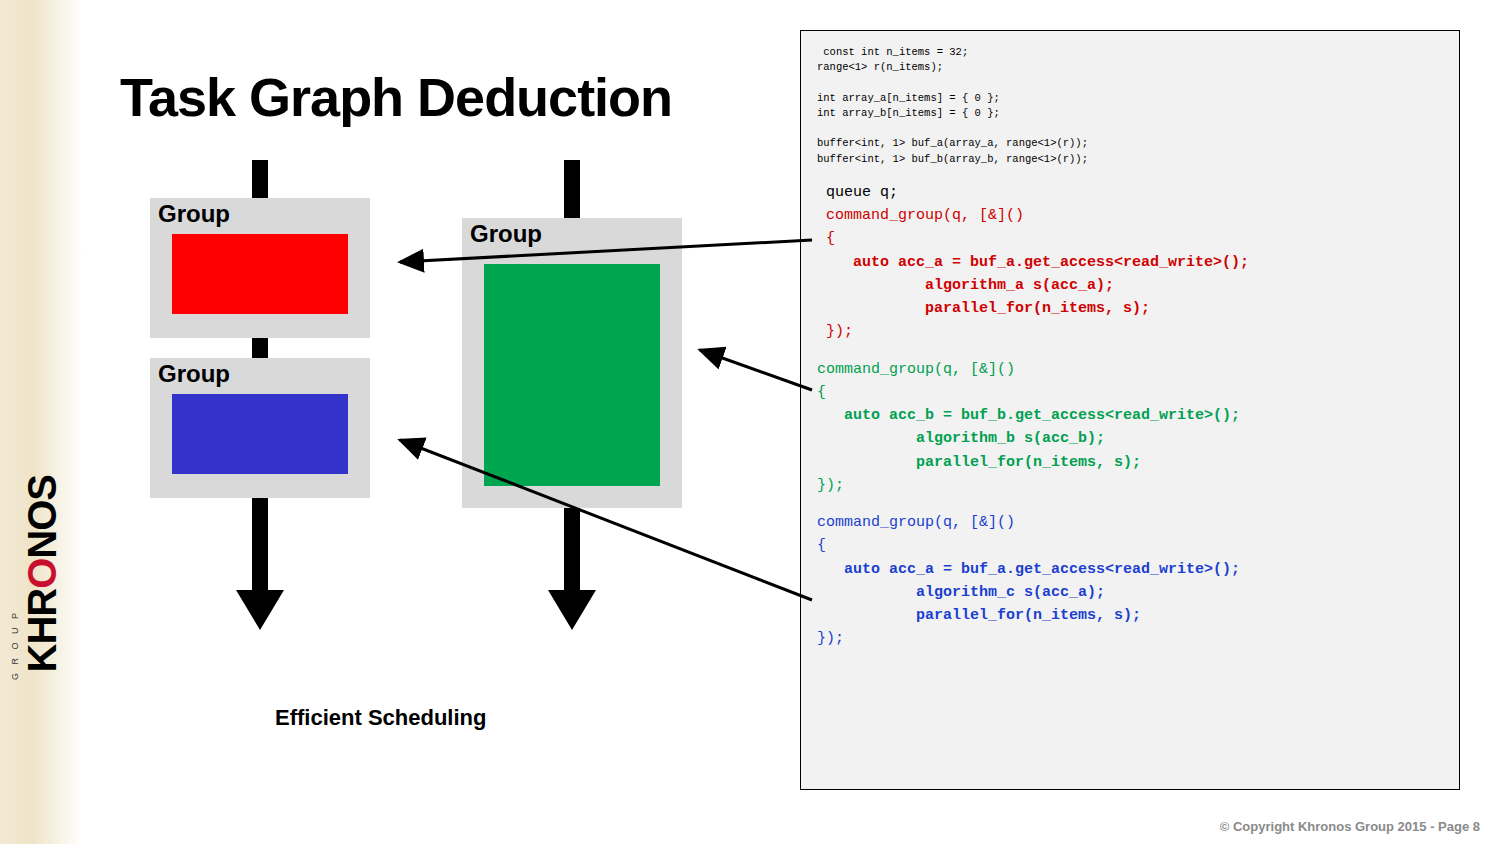KHRONOS
G R O U P
Task Graph Deduction
const int n_items = 32; range<1> r(n_items); int array_a[n_items] = { 0 }; int array_b[n_items] = { 0 }; buffer<int, 1> buf_a(array_a, range<1>(r)); buffer<int, 1> buf_b(array_b, range<1>(r));
queue q; command_group(q, [&]() { auto acc_a = buf_a.get_access<read_write>(); algorithm_a s(acc_a); parallel_for(n_items, s); });
command_group(q, [&]() { auto acc_b = buf_b.get_access<read_write>(); algorithm_b s(acc_b); parallel_for(n_items, s); });
command_group(q, [&]() { auto acc_a = buf_a.get_access<read_write>(); algorithm_c s(acc_a); parallel_for(n_items, s); });
Group
Group
Group
Efficient Scheduling
© Copyright Khronos Group 2015 - Page 8